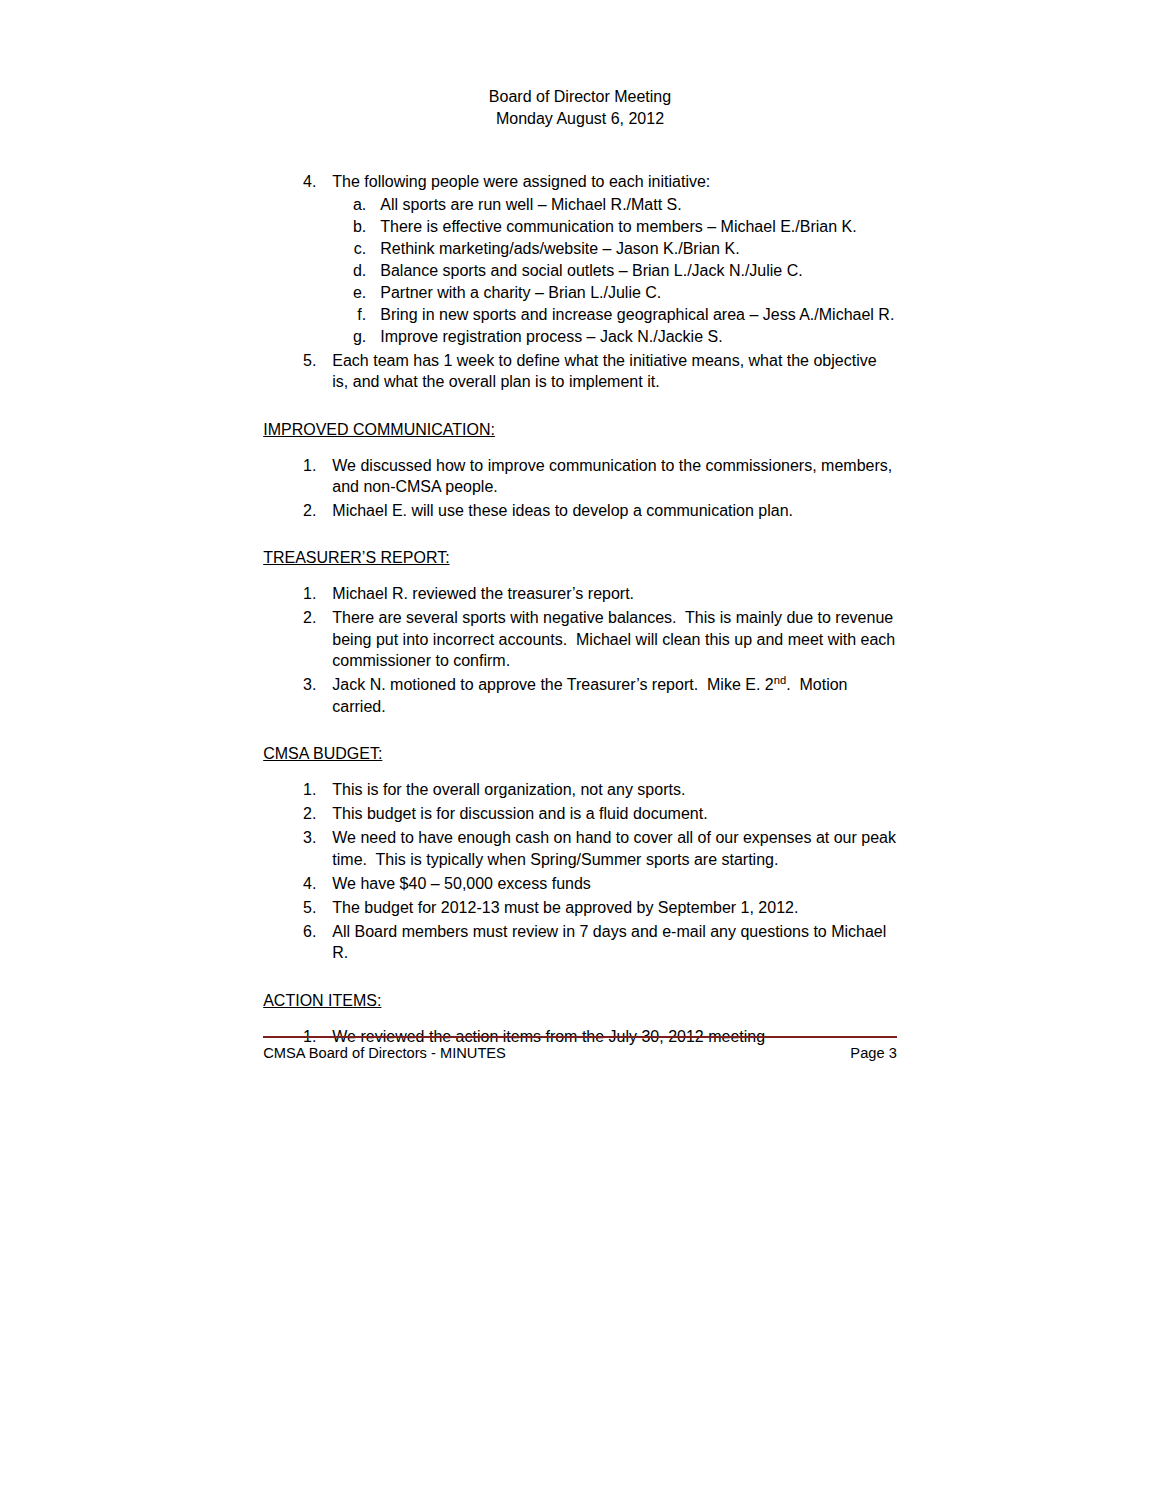Board of Director Meeting
Monday August 6, 2012
The following people were assigned to each initiative:
All sports are run well – Michael R./Matt S.
There is effective communication to members – Michael E./Brian K.
Rethink marketing/ads/website – Jason K./Brian K.
Balance sports and social outlets – Brian L./Jack N./Julie C.
Partner with a charity – Brian L./Julie C.
Bring in new sports and increase geographical area – Jess A./Michael R.
Improve registration process – Jack N./Jackie S.
Each team has 1 week to define what the initiative means, what the objective is, and what the overall plan is to implement it.
IMPROVED COMMUNICATION:
We discussed how to improve communication to the commissioners, members, and non-CMSA people.
Michael E. will use these ideas to develop a communication plan.
TREASURER’S REPORT:
Michael R. reviewed the treasurer’s report.
There are several sports with negative balances. This is mainly due to revenue being put into incorrect accounts. Michael will clean this up and meet with each commissioner to confirm.
Jack N. motioned to approve the Treasurer’s report. Mike E. 2nd. Motion carried.
CMSA BUDGET:
This is for the overall organization, not any sports.
This budget is for discussion and is a fluid document.
We need to have enough cash on hand to cover all of our expenses at our peak time. This is typically when Spring/Summer sports are starting.
We have $40 – 50,000 excess funds
The budget for 2012-13 must be approved by September 1, 2012.
All Board members must review in 7 days and e-mail any questions to Michael R.
ACTION ITEMS:
We reviewed the action items from the July 30, 2012 meeting
CMSA Board of Directors - MINUTES Page 3